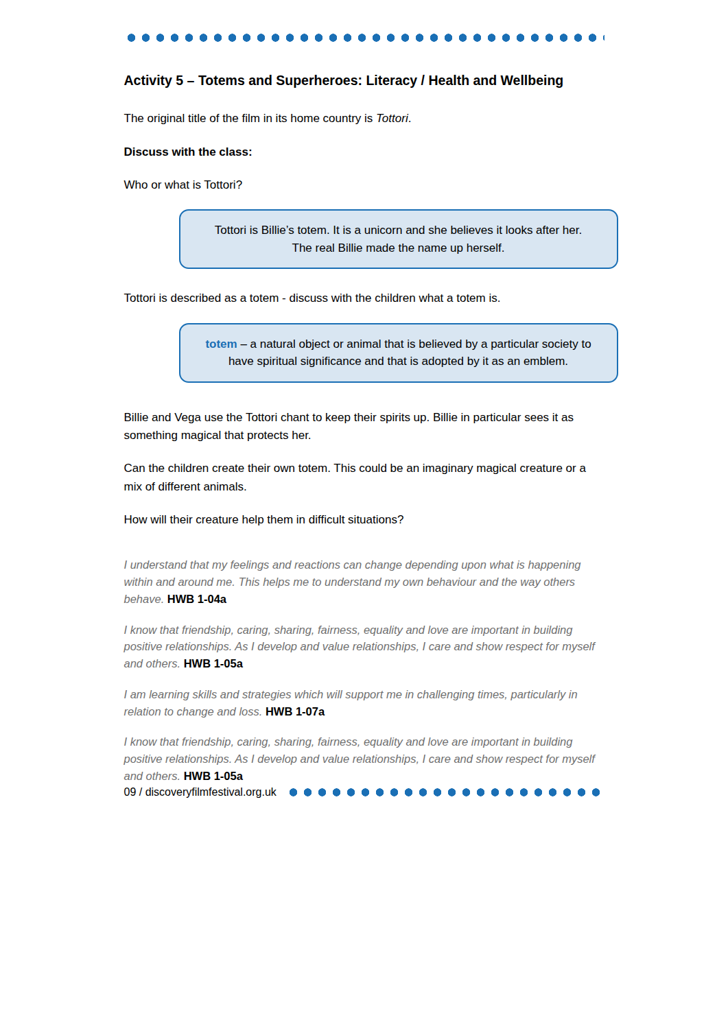Activity 5 – Totems and Superheroes: Literacy / Health and Wellbeing
The original title of the film in its home country is Tottori.
Discuss with the class:
Who or what is Tottori?
Tottori is Billie’s totem. It is a unicorn and she believes it looks after her.
The real Billie made the name up herself.
Tottori is described as a totem - discuss with the children what a totem is.
totem – a natural object or animal that is believed by a particular society to have spiritual significance and that is adopted by it as an emblem.
Billie and Vega use the Tottori chant to keep their spirits up. Billie in particular sees it as something magical that protects her.
Can the children create their own totem. This could be an imaginary magical creature or a mix of different animals.
How will their creature help them in difficult situations?
I understand that my feelings and reactions can change depending upon what is happening within and around me. This helps me to understand my own behaviour and the way others behave. HWB 1-04a
I know that friendship, caring, sharing, fairness, equality and love are important in building positive relationships. As I develop and value relationships, I care and show respect for myself and others. HWB 1-05a
I am learning skills and strategies which will support me in challenging times, particularly in relation to change and loss. HWB 1-07a
I know that friendship, caring, sharing, fairness, equality and love are important in building positive relationships. As I develop and value relationships, I care and show respect for myself and others. HWB 1-05a
09 / discoveryfilmfestival.org.uk